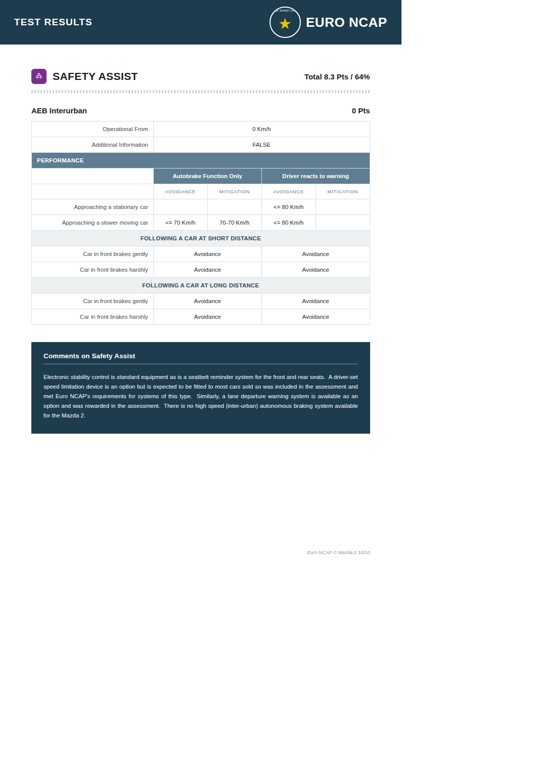TEST RESULTS
★
EURO NCAP
SAFETY ASSIST
Total 8.3 Pts / 64%
AEB Interurban
0 Pts
| Operational From | 0 Km/h |
| Additional Information | FALSE |
| PERFORMANCE |
| | Autobrake Function Only | Driver reacts to warning |
| | Avoidance | Mitigation | Avoidance | Mitigation |
| Approaching a stationary car | | | <= 80 Km/h | |
| Approaching a slower moving car | <= 70 Km/h | 70-70 Km/h | <= 80 Km/h | |
| FOLLOWING A CAR AT SHORT DISTANCE |
| Car in front brakes gently | Avoidance | Avoidance |
| Car in front brakes harshly | Avoidance | Avoidance |
| FOLLOWING A CAR AT LONG DISTANCE |
| Car in front brakes gently | Avoidance | Avoidance |
| Car in front brakes harshly | Avoidance | Avoidance |
Comments on Safety Assist
Electronic stability control is standard equipment as is a seatbelt reminder system for the front and rear seats. A driver-set speed limitation device is an option but is expected to be fitted to most cars sold so was included in the assessment and met Euro NCAP's requirements for systems of this type. Similarly, a lane departure warning system is available as an option and was rewarded in the assessment. There is no high speed (inter-urban) autonomous braking system available for the Mazda 2.
Euro NCAP © Mazda 2 10/10